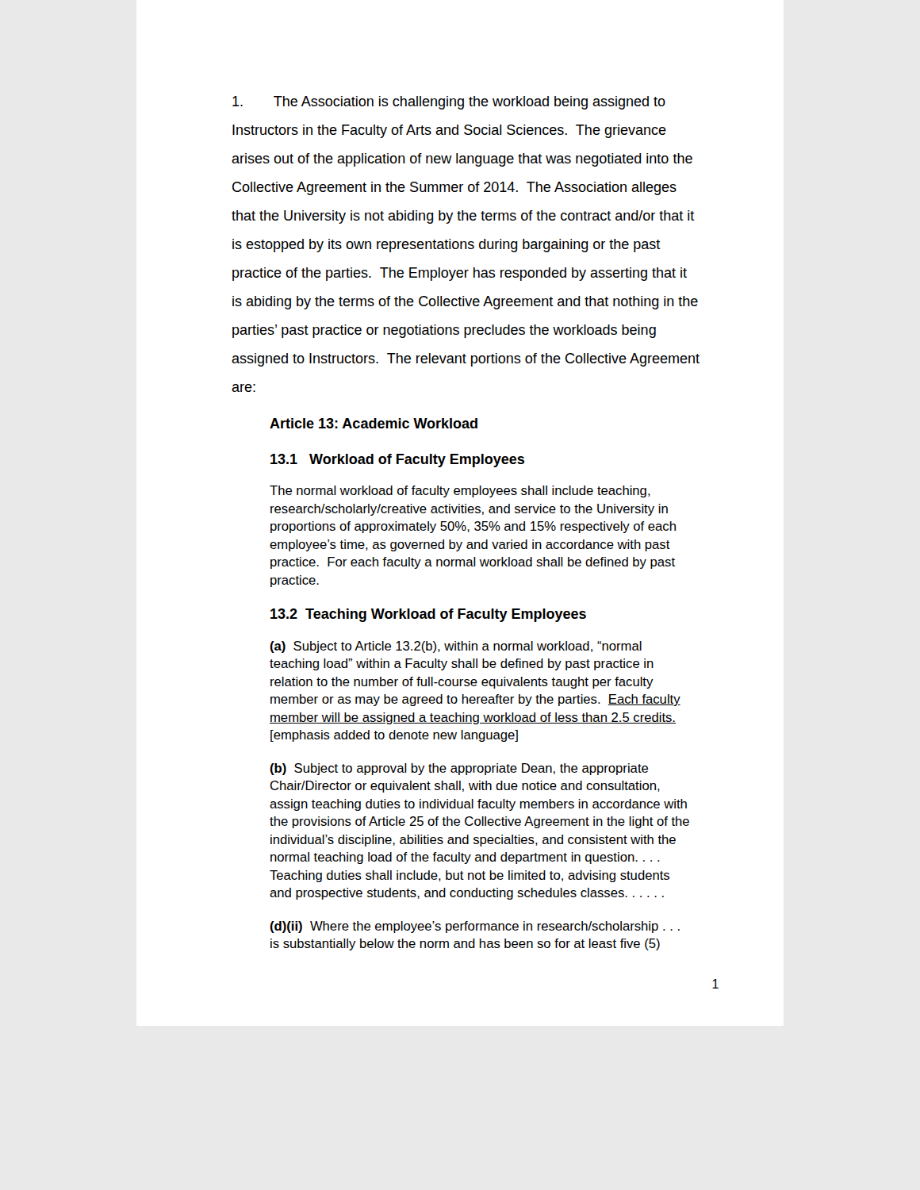1. The Association is challenging the workload being assigned to Instructors in the Faculty of Arts and Social Sciences. The grievance arises out of the application of new language that was negotiated into the Collective Agreement in the Summer of 2014. The Association alleges that the University is not abiding by the terms of the contract and/or that it is estopped by its own representations during bargaining or the past practice of the parties. The Employer has responded by asserting that it is abiding by the terms of the Collective Agreement and that nothing in the parties’ past practice or negotiations precludes the workloads being assigned to Instructors. The relevant portions of the Collective Agreement are:
Article 13: Academic Workload
13.1 Workload of Faculty Employees
The normal workload of faculty employees shall include teaching, research/scholarly/creative activities, and service to the University in proportions of approximately 50%, 35% and 15% respectively of each employee’s time, as governed by and varied in accordance with past practice. For each faculty a normal workload shall be defined by past practice.
13.2 Teaching Workload of Faculty Employees
(a) Subject to Article 13.2(b), within a normal workload, “normal teaching load” within a Faculty shall be defined by past practice in relation to the number of full-course equivalents taught per faculty member or as may be agreed to hereafter by the parties. Each faculty member will be assigned a teaching workload of less than 2.5 credits. [emphasis added to denote new language]
(b) Subject to approval by the appropriate Dean, the appropriate Chair/Director or equivalent shall, with due notice and consultation, assign teaching duties to individual faculty members in accordance with the provisions of Article 25 of the Collective Agreement in the light of the individual’s discipline, abilities and specialties, and consistent with the normal teaching load of the faculty and department in question. . . . Teaching duties shall include, but not be limited to, advising students and prospective students, and conducting schedules classes. . . . . .
(d)(ii) Where the employee’s performance in research/scholarship . . . is substantially below the norm and has been so for at least five (5)
1